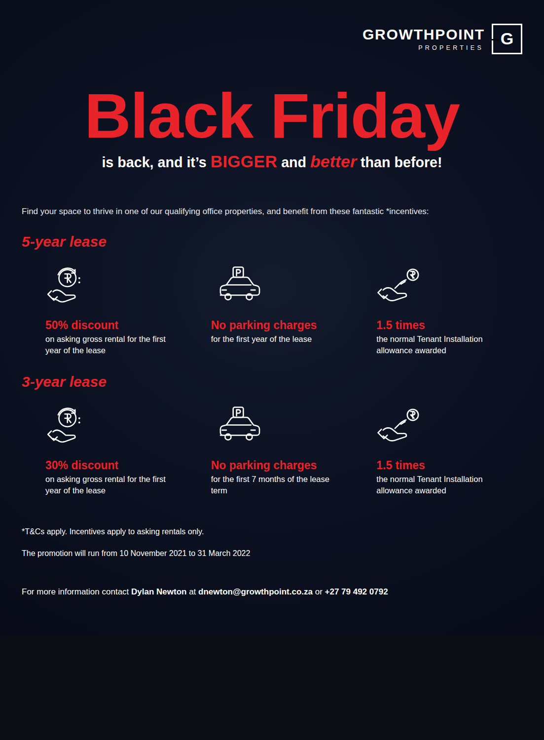Growthpoint
Properties
G
Black Friday
is back, and it’s BIGGER and better than before!
Find your space to thrive in one of our qualifying office properties, and benefit from these fantastic *incentives:
5-year lease
50% discount
on asking gross rental for the first year of the lease
No parking charges
for the first year of the lease
1.5 times
the normal Tenant Installation allowance awarded
3-year lease
30% discount
on asking gross rental for the first year of the lease
No parking charges
for the first 7 months of the lease term
1.5 times
the normal Tenant Installation allowance awarded
*T&Cs apply. Incentives apply to asking rentals only.
The promotion will run from 10 November 2021 to 31 March 2022
For more information contact Dylan Newton at dnewton@growthpoint.co.za or +27 79 492 0792